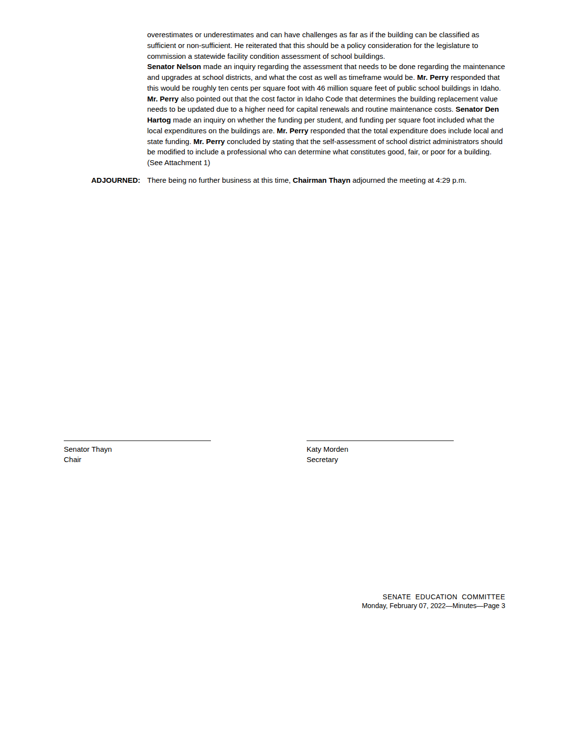overestimates or underestimates and can have challenges as far as if the building can be classified as sufficient or non-sufficient. He reiterated that this should be a policy consideration for the legislature to commission a statewide facility condition assessment of school buildings.
Senator Nelson made an inquiry regarding the assessment that needs to be done regarding the maintenance and upgrades at school districts, and what the cost as well as timeframe would be. Mr. Perry responded that this would be roughly ten cents per square foot with 46 million square feet of public school buildings in Idaho. Mr. Perry also pointed out that the cost factor in Idaho Code that determines the building replacement value needs to be updated due to a higher need for capital renewals and routine maintenance costs. Senator Den Hartog made an inquiry on whether the funding per student, and funding per square foot included what the local expenditures on the buildings are. Mr. Perry responded that the total expenditure does include local and state funding. Mr. Perry concluded by stating that the self-assessment of school district administrators should be modified to include a professional who can determine what constitutes good, fair, or poor for a building. (See Attachment 1)
ADJOURNED:
There being no further business at this time, Chairman Thayn adjourned the meeting at 4:29 p.m.
Senator Thayn
Chair
Katy Morden
Secretary
SENATE EDUCATION COMMITTEE
Monday, February 07, 2022—Minutes—Page 3